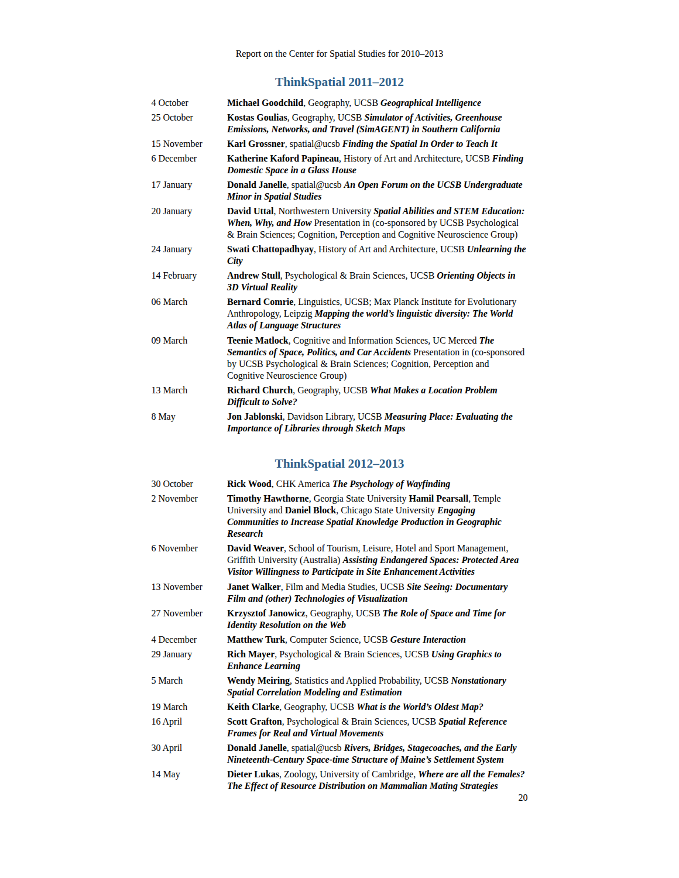Report on the Center for Spatial Studies for 2010–2013
ThinkSpatial 2011–2012
| 4 October | Michael Goodchild , Geography, UCSB Geographical Intelligence |
| 25 October | Kostas Goulias , Geography, UCSB Simulator of Activities, Greenhouse Emissions, Networks, and Travel (SimAGENT) in Southern California |
| 15 November | Karl Grossner , spatial@ucsb Finding the Spatial In Order to Teach It |
| 6 December | Katherine Kaford Papineau , History of Art and Architecture, UCSB Finding Domestic Space in a Glass House |
| 17 January | Donald Janelle , spatial@ucsb An Open Forum on the UCSB Undergraduate Minor in Spatial Studies |
| 20 January | David Uttal , Northwestern University Spatial Abilities and STEM Education: When, Why, and How Presentation in (co-sponsored by UCSB Psychological & Brain Sciences; Cognition, Perception and Cognitive Neuroscience Group) |
| 24 January | Swati Chattopadhyay , History of Art and Architecture, UCSB Unlearning the City |
| 14 February | Andrew Stull , Psychological & Brain Sciences, UCSB Orienting Objects in 3D Virtual Reality |
| 06 March | Bernard Comrie , Linguistics, UCSB; Max Planck Institute for Evolutionary Anthropology, Leipzig Mapping the world’s linguistic diversity: The World Atlas of Language Structures |
| 09 March | Teenie Matlock , Cognitive and Information Sciences, UC Merced The Semantics of Space, Politics, and Car Accidents Presentation in (co-sponsored by UCSB Psychological & Brain Sciences; Cognition, Perception and Cognitive Neuroscience Group) |
| 13 March | Richard Church , Geography, UCSB What Makes a Location Problem Difficult to Solve? |
| 8 May | Jon Jablonski , Davidson Library, UCSB Measuring Place: Evaluating the Importance of Libraries through Sketch Maps |
ThinkSpatial 2012–2013
| 30 October | Rick Wood , CHK America The Psychology of Wayfinding |
| 2 November | Timothy Hawthorne , Georgia State University Hamil Pearsall , Temple University and Daniel Block , Chicago State University Engaging Communities to Increase Spatial Knowledge Production in Geographic Research |
| 6 November | David Weaver , School of Tourism, Leisure, Hotel and Sport Management, Griffith University (Australia) Assisting Endangered Spaces: Protected Area Visitor Willingness to Participate in Site Enhancement Activities |
| 13 November | Janet Walker , Film and Media Studies, UCSB Site Seeing: Documentary Film and (other) Technologies of Visualization |
| 27 November | Krzysztof Janowicz , Geography, UCSB The Role of Space and Time for Identity Resolution on the Web |
| 4 December | Matthew Turk , Computer Science, UCSB Gesture Interaction |
| 29 January | Rich Mayer , Psychological & Brain Sciences, UCSB Using Graphics to Enhance Learning |
| 5 March | Wendy Meiring , Statistics and Applied Probability, UCSB Nonstationary Spatial Correlation Modeling and Estimation |
| 19 March | Keith Clarke , Geography, UCSB What is the World’s Oldest Map? |
| 16 April | Scott Grafton , Psychological & Brain Sciences, UCSB Spatial Reference Frames for Real and Virtual Movements |
| 30 April | Donald Janelle , spatial@ucsb Rivers, Bridges, Stagecoaches, and the Early Nineteenth-Century Space-time Structure of Maine’s Settlement System |
| 14 May | Dieter Lukas , Zoology, University of Cambridge, Where are all the Females? The Effect of Resource Distribution on Mammalian Mating Strategies |
20